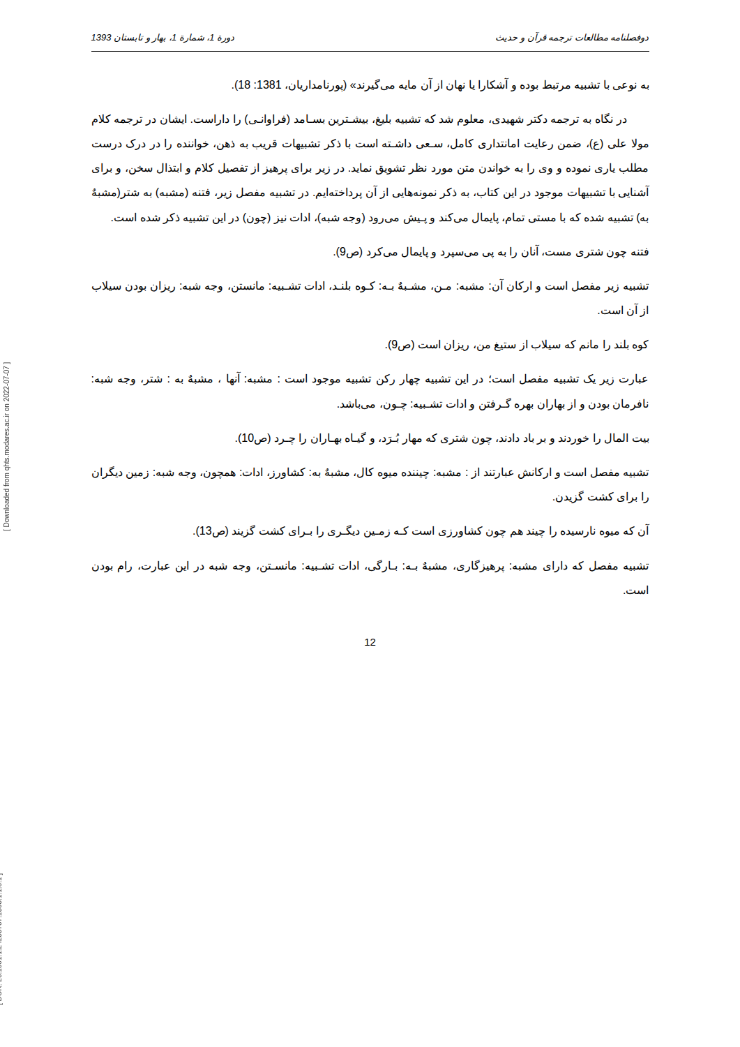دوفصلنامه مطالعات ترجمه قرآن و حدیث
دورة 1، شمارة 1، بهار و تابستان 1393
به نوعی با تشبیه مرتبط بوده و آشکارا یا نهان از آن مایه می‌گیرند» (پورنامداریان، 1381: 18).
در نگاه به ترجمه دکتر شهیدی، معلوم شد که تشبیه بلیغ، بیشـترین بسـامد (فراوانـی) را داراست. ایشان در ترجمه کلام مولا علی (ع)، ضمن رعایت امانتداری کامل، سـعی داشـته است با ذکر تشبیهات قریب به ذهن، خواننده را در درک درست مطلب یاری نموده و وی را به خواندن متن مورد نظر تشویق نماید. در زیر برای پرهیز از تفصیل کلام و ابتذال سخن، و برای آشنایی با تشبیهات موجود در این کتاب، به ذکر نمونه‌هایی از آن پرداخته‌ایم. در تشبیه مفصل زیر، فتنه (مشبه) به شتر(مشبهٌ به) تشبیه شده که با مستی تمام، پایمال می‌کند و پـیش می‌رود (وجه شبه)، ادات نیز (چون) در این تشبیه ذکر شده است.
فتنه چون شتری مست، آنان را به پی می‌سپرد و پایمال می‌کرد (ص9).
تشبیه زیر مفصل است و ارکان آن: مشبه: مـن، مشـبهٌ بـه: کـوه بلنـد، ادات تشـبیه: مانستن، وجه شبه: ریزان بودن سیلاب از آن است.
کوه بلند را مانم که سیلاب از ستیغ من، ریزان است (ص9).
عبارت زیر یک تشبیه مفصل است؛ در این تشبیه چهار رکن تشبیه موجود است : مشبه: آنها ، مشبهٌ به : شتر، وجه شبه: نافرمان بودن و از بهاران بهره گـرفتن و ادات تشـبیه: چـون، می‌باشد.
بیت المال را خوردند و بر باد دادند، چون شتری که مهار بُـرَد، و گیـاه بهـاران را چـرد (ص10).
تشبیه مفصل است و ارکانش عبارتند از : مشبه: چیننده میوه کال، مشبهٌ به: کشاورز، ادات: همچون، وجه شبه: زمین دیگران را برای کشت گزیدن.
آن که میوه نارسیده را چیند هم چون کشاورزی است کـه زمـین دیگـری را بـرای کشت گزیند (ص13).
تشبیه مفصل که دارای مشبه: پرهیزگاری، مشبهٌ بـه: بـارگی، ادات تشـبیه: مانسـتن، وجه شبه در این عبارت، رام بودن است.
12
[ Downloaded from qhts.modares.ac.ir on 2022-07-07 ]
[ DOR: 20.1001.1.24233757.1393.1.1.6.1 ]